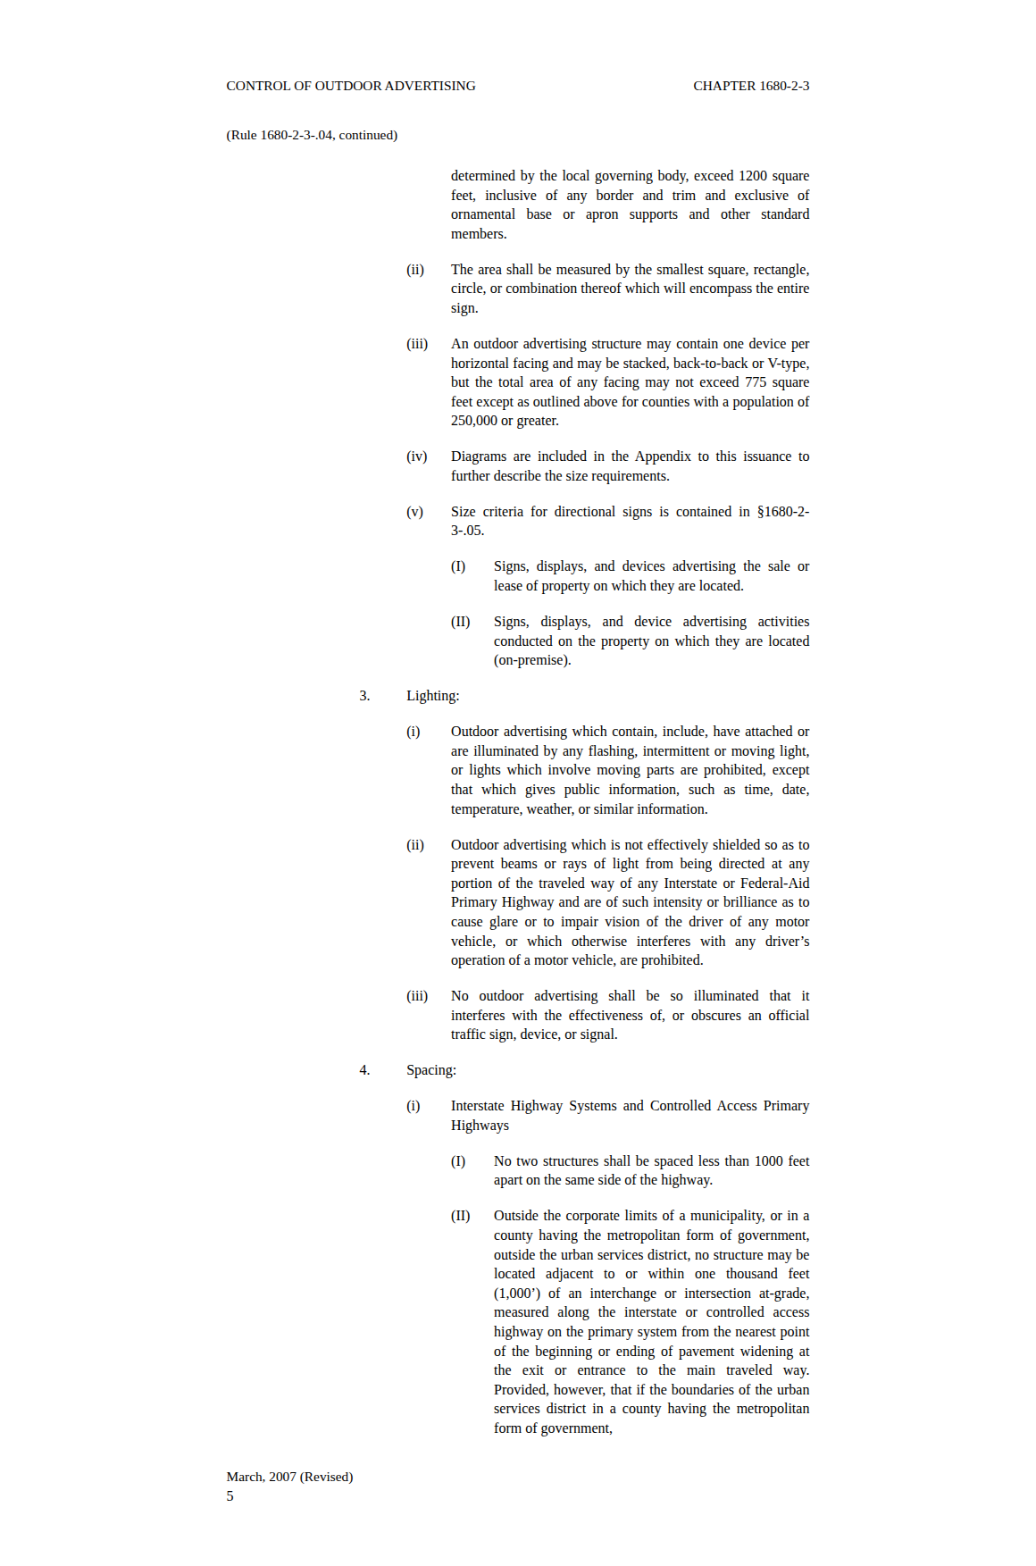CONTROL OF OUTDOOR ADVERTISING CHAPTER 1680-2-3
(Rule 1680-2-3-.04, continued)
determined by the local governing body, exceed 1200 square feet, inclusive of any border and trim and exclusive of ornamental base or apron supports and other standard members.
(ii) The area shall be measured by the smallest square, rectangle, circle, or combination thereof which will encompass the entire sign.
(iii) An outdoor advertising structure may contain one device per horizontal facing and may be stacked, back-to-back or V-type, but the total area of any facing may not exceed 775 square feet except as outlined above for counties with a population of 250,000 or greater.
(iv) Diagrams are included in the Appendix to this issuance to further describe the size requirements.
(v) Size criteria for directional signs is contained in §1680-2-3-.05.
(I) Signs, displays, and devices advertising the sale or lease of property on which they are located.
(II) Signs, displays, and device advertising activities conducted on the property on which they are located (on-premise).
3. Lighting:
(i) Outdoor advertising which contain, include, have attached or are illuminated by any flashing, intermittent or moving light, or lights which involve moving parts are prohibited, except that which gives public information, such as time, date, temperature, weather, or similar information.
(ii) Outdoor advertising which is not effectively shielded so as to prevent beams or rays of light from being directed at any portion of the traveled way of any Interstate or Federal-Aid Primary Highway and are of such intensity or brilliance as to cause glare or to impair vision of the driver of any motor vehicle, or which otherwise interferes with any driver’s operation of a motor vehicle, are prohibited.
(iii) No outdoor advertising shall be so illuminated that it interferes with the effectiveness of, or obscures an official traffic sign, device, or signal.
4. Spacing:
(i) Interstate Highway Systems and Controlled Access Primary Highways
(I) No two structures shall be spaced less than 1000 feet apart on the same side of the highway.
(II) Outside the corporate limits of a municipality, or in a county having the metropolitan form of government, outside the urban services district, no structure may be located adjacent to or within one thousand feet (1,000’) of an interchange or intersection at-grade, measured along the interstate or controlled access highway on the primary system from the nearest point of the beginning or ending of pavement widening at the exit or entrance to the main traveled way. Provided, however, that if the boundaries of the urban services district in a county having the metropolitan form of government,
March, 2007 (Revised)
5